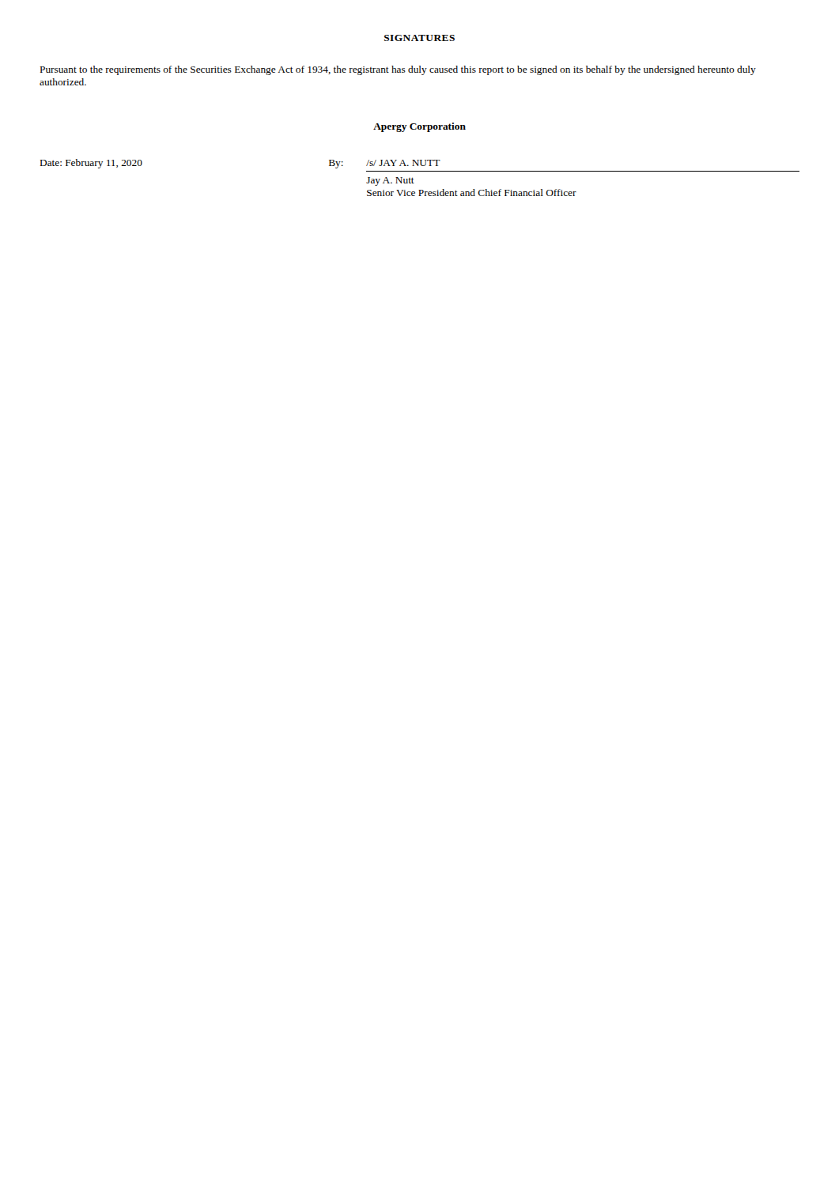SIGNATURES
Pursuant to the requirements of the Securities Exchange Act of 1934, the registrant has duly caused this report to be signed on its behalf by the undersigned hereunto duly authorized.
Apergy Corporation
| Date: February 11, 2020 | By: | /s/ JAY A. NUTT Jay A. Nutt Senior Vice President and Chief Financial Officer |